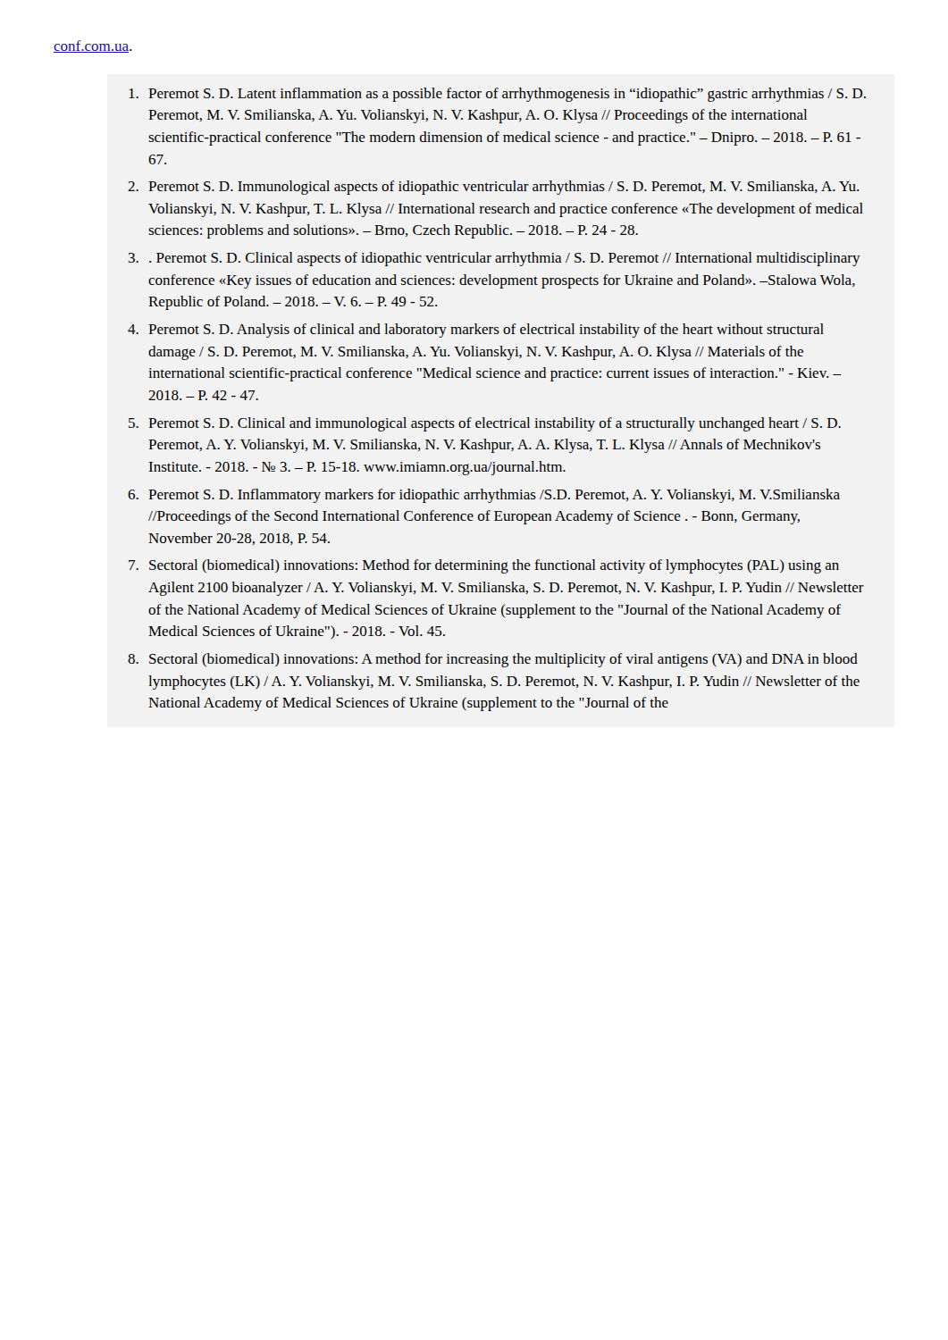conf.com.ua.
Peremot S. D. Latent inflammation as a possible factor of arrhythmogenesis in “idiopathic” gastric arrhythmias / S. D. Peremot, M. V. Smilianska, A. Yu. Volianskyi, N. V. Kashpur, A. O. Klysa // Proceedings of the international scientific-practical conference "The modern dimension of medical science - and practice." – Dnipro. – 2018. – P. 61 - 67.
Peremot S. D. Immunological aspects of idiopathic ventricular arrhythmias / S. D. Peremot, M. V. Smilianska, A. Yu. Volianskyi, N. V. Kashpur, T. L. Klysa // International research and practice conference «The development of medical sciences: problems and solutions». – Brno, Czech Republic. – 2018. – P. 24 - 28.
. Peremot S. D. Clinical aspects of idiopathic ventricular arrhythmia / S. D. Peremot // International multidisciplinary conference «Key issues of education and sciences: development prospects for Ukraine and Poland». –Stalowa Wola, Republic of Poland. – 2018. – V. 6. – P. 49 - 52.
Peremot S. D. Analysis of clinical and laboratory markers of electrical instability of the heart without structural damage / S. D. Peremot, M. V. Smilianska, A. Yu. Volianskyi, N. V. Kashpur, A. O. Klysa // Materials of the international scientific-practical conference "Medical science and practice: current issues of interaction." - Kiev. – 2018. – P. 42 - 47.
Peremot S. D. Clinical and immunological aspects of electrical instability of a structurally unchanged heart / S. D. Peremot, A. Y. Volianskyi, M. V. Smilianska, N. V. Kashpur, A. A. Klysa, T. L. Klysa // Annals of Mechnikov's Institute. - 2018. - № 3. – P. 15-18. www.imiamn.org.ua/journal.htm.
Peremot S. D. Inflammatory markers for idiopathic arrhythmias /S.D. Peremot, A. Y. Volianskyi, M. V.Smilianska //Proceedings of the Second International Conference of European Academy of Science . - Bonn, Germany, November 20-28, 2018, P. 54.
Sectoral (biomedical) innovations: Method for determining the functional activity of lymphocytes (PAL) using an Agilent 2100 bioanalyzer / A. Y. Volianskyi, M. V. Smilianska, S. D. Peremot, N. V. Kashpur, I. P. Yudin // Newsletter of the National Academy of Medical Sciences of Ukraine (supplement to the "Journal of the National Academy of Medical Sciences of Ukraine"). - 2018. - Vol. 45.
Sectoral (biomedical) innovations: A method for increasing the multiplicity of viral antigens (VA) and DNA in blood lymphocytes (LK) / A. Y. Volianskyi, M. V. Smilianska, S. D. Peremot, N. V. Kashpur, I. P. Yudin // Newsletter of the National Academy of Medical Sciences of Ukraine (supplement to the "Journal of the